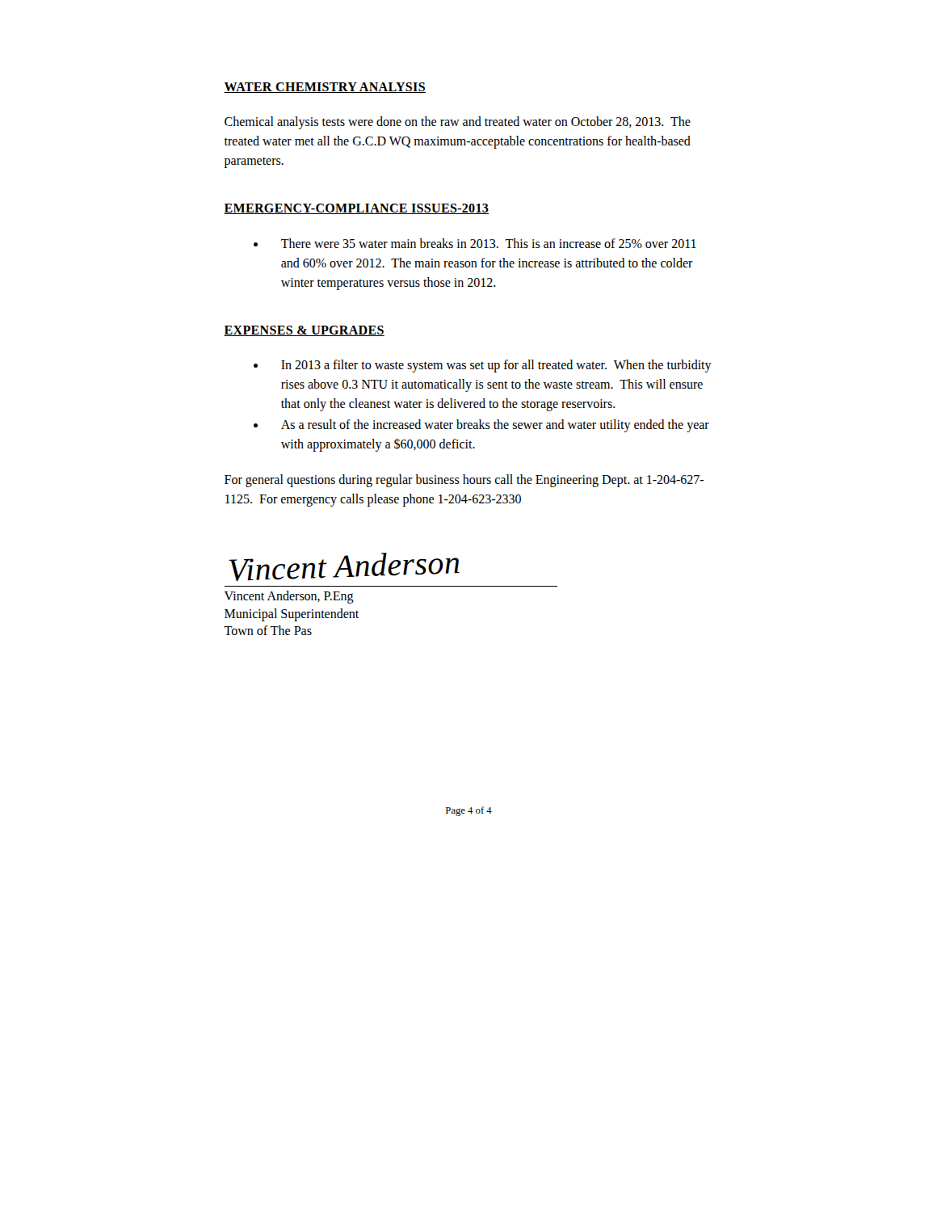WATER CHEMISTRY ANALYSIS
Chemical analysis tests were done on the raw and treated water on October 28, 2013. The treated water met all the G.C.D WQ maximum-acceptable concentrations for health-based parameters.
EMERGENCY-COMPLIANCE ISSUES-2013
There were 35 water main breaks in 2013. This is an increase of 25% over 2011 and 60% over 2012. The main reason for the increase is attributed to the colder winter temperatures versus those in 2012.
EXPENSES & UPGRADES
In 2013 a filter to waste system was set up for all treated water. When the turbidity rises above 0.3 NTU it automatically is sent to the waste stream. This will ensure that only the cleanest water is delivered to the storage reservoirs.
As a result of the increased water breaks the sewer and water utility ended the year with approximately a $60,000 deficit.
For general questions during regular business hours call the Engineering Dept. at 1-204-627-1125. For emergency calls please phone 1-204-623-2330
Vincent Anderson
Vincent Anderson, P.Eng
Municipal Superintendent
Town of The Pas
Page 4 of 4